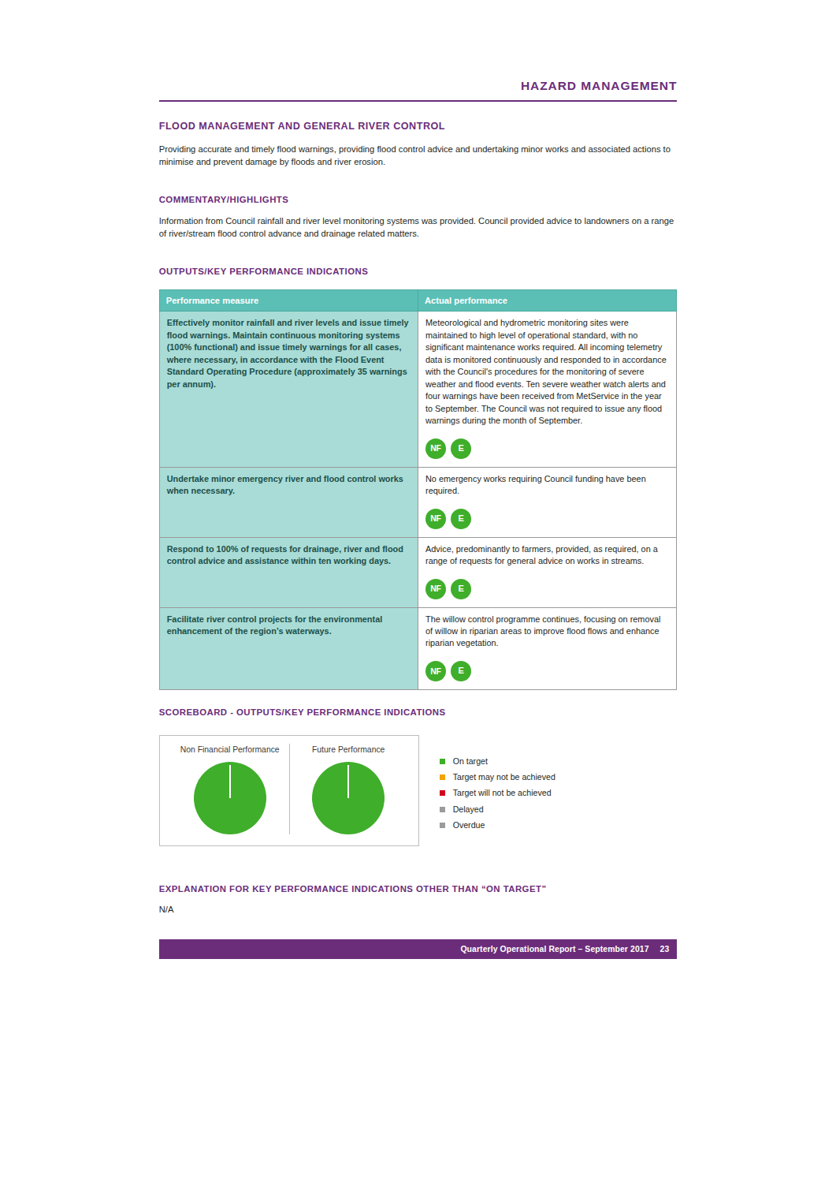Hazard Management
Flood Management and General River Control
Providing accurate and timely flood warnings, providing flood control advice and undertaking minor works and associated actions to minimise and prevent damage by floods and river erosion.
Commentary/Highlights
Information from Council rainfall and river level monitoring systems was provided. Council provided advice to landowners on a range of river/stream flood control advance and drainage related matters.
Outputs/Key Performance Indications
| Performance measure | Actual performance |
| --- | --- |
| Effectively monitor rainfall and river levels and issue timely flood warnings. Maintain continuous monitoring systems (100% functional) and issue timely warnings for all cases, where necessary, in accordance with the Flood Event Standard Operating Procedure (approximately 35 warnings per annum). | Meteorological and hydrometric monitoring sites were maintained to high level of operational standard, with no significant maintenance works required. All incoming telemetry data is monitored continuously and responded to in accordance with the Council's procedures for the monitoring of severe weather and flood events. Ten severe weather watch alerts and four warnings have been received from MetService in the year to September. The Council was not required to issue any flood warnings during the month of September. NF E |
| Undertake minor emergency river and flood control works when necessary. | No emergency works requiring Council funding have been required. NF E |
| Respond to 100% of requests for drainage, river and flood control advice and assistance within ten working days. | Advice, predominantly to farmers, provided, as required, on a range of requests for general advice on works in streams. NF E |
| Facilitate river control projects for the environmental enhancement of the region’s waterways. | The willow control programme continues, focusing on removal of willow in riparian areas to improve flood flows and enhance riparian vegetation. NF E |
Scoreboard - Outputs/Key Performance Indications
Non Financial Performance
Future Performance
On target
Target may not be achieved
Target will not be achieved
Delayed
Overdue
Explanation for Key Performance Indications other than “On Target”
N/A
Quarterly Operational Report – September 201723